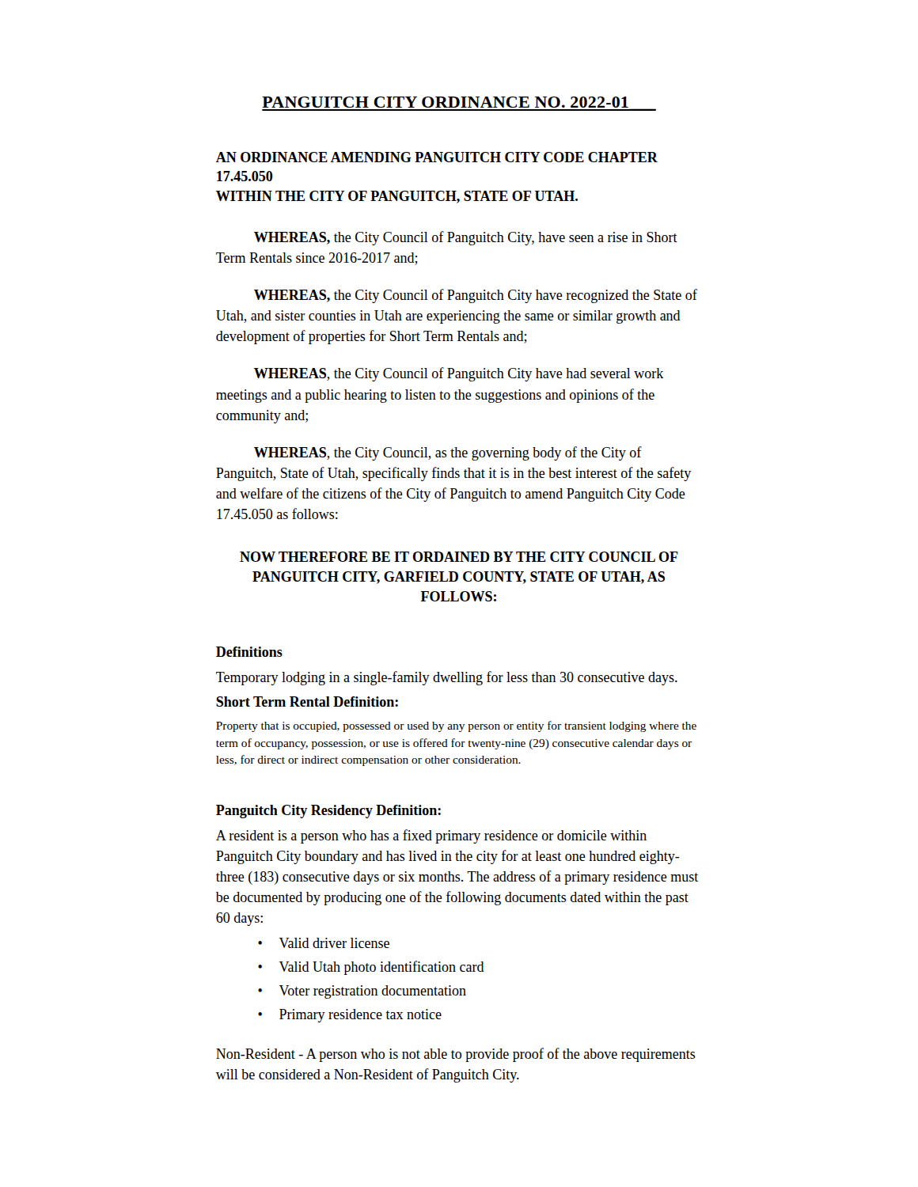PANGUITCH CITY ORDINANCE NO. 2022-01___
AN ORDINANCE AMENDING PANGUITCH CITY CODE CHAPTER 17.45.050
WITHIN THE CITY OF PANGUITCH, STATE OF UTAH.
WHEREAS, the City Council of Panguitch City, have seen a rise in Short Term Rentals since 2016-2017 and;
WHEREAS, the City Council of Panguitch City have recognized the State of Utah, and sister counties in Utah are experiencing the same or similar growth and development of properties for Short Term Rentals and;
WHEREAS, the City Council of Panguitch City have had several work meetings and a public hearing to listen to the suggestions and opinions of the community and;
WHEREAS, the City Council, as the governing body of the City of Panguitch, State of Utah, specifically finds that it is in the best interest of the safety and welfare of the citizens of the City of Panguitch to amend Panguitch City Code 17.45.050 as follows:
NOW THEREFORE BE IT ORDAINED BY THE CITY COUNCIL OF PANGUITCH CITY, GARFIELD COUNTY, STATE OF UTAH, AS FOLLOWS:
Definitions
Temporary lodging in a single-family dwelling for less than 30 consecutive days.
Short Term Rental Definition:
Property that is occupied, possessed or used by any person or entity for transient lodging where the term of occupancy, possession, or use is offered for twenty-nine (29) consecutive calendar days or less, for direct or indirect compensation or other consideration.
Panguitch City Residency Definition:
A resident is a person who has a fixed primary residence or domicile within Panguitch City boundary and has lived in the city for at least one hundred eighty-three (183) consecutive days or six months. The address of a primary residence must be documented by producing one of the following documents dated within the past 60 days:
Valid driver license
Valid Utah photo identification card
Voter registration documentation
Primary residence tax notice
Non-Resident - A person who is not able to provide proof of the above requirements will be considered a Non-Resident of Panguitch City.